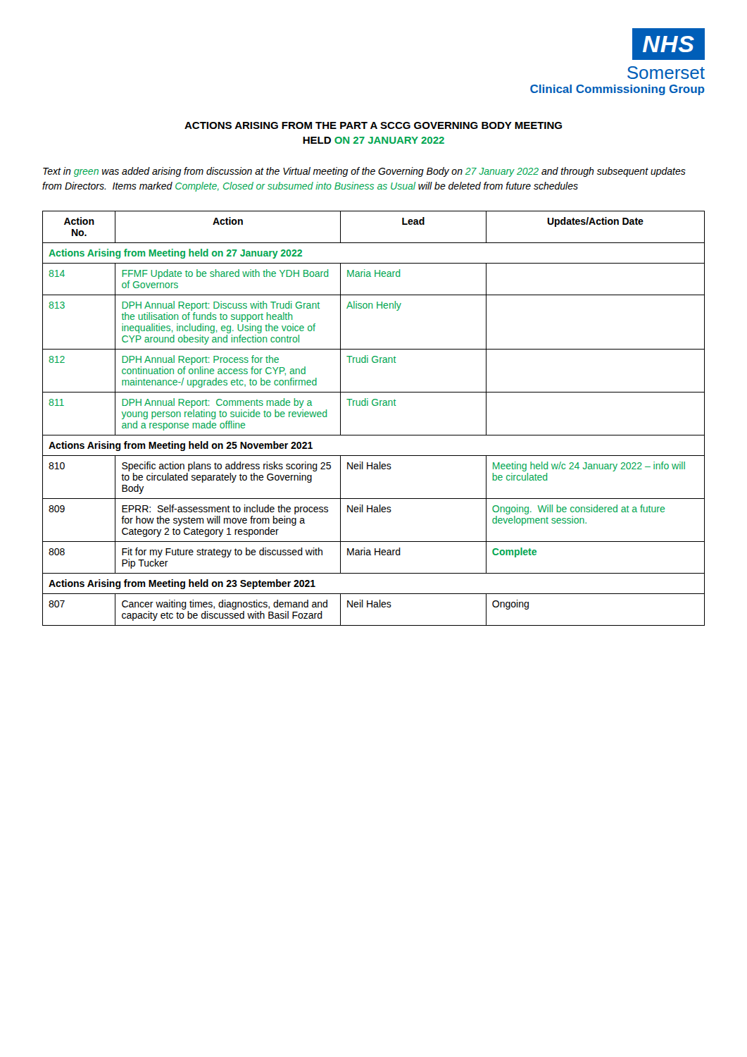NHS
Somerset
Clinical Commissioning Group
ACTIONS ARISING FROM THE PART A SCCG GOVERNING BODY MEETING
HELD ON 27 JANUARY 2022
Text in green was added arising from discussion at the Virtual meeting of the Governing Body on 27 January 2022 and through subsequent updates from Directors. Items marked Complete, Closed or subsumed into Business as Usual will be deleted from future schedules
| Action No. | Action | Lead | Updates/Action Date |
| --- | --- | --- | --- |
| Actions Arising from Meeting held on 27 January 2022 |
| 814 | FFMF Update to be shared with the YDH Board of Governors | Maria Heard | |
| 813 | DPH Annual Report: Discuss with Trudi Grant the utilisation of funds to support health inequalities, including, eg. Using the voice of CYP around obesity and infection control | Alison Henly | |
| 812 | DPH Annual Report: Process for the continuation of online access for CYP, and maintenance-/ upgrades etc, to be confirmed | Trudi Grant | |
| 811 | DPH Annual Report: Comments made by a young person relating to suicide to be reviewed and a response made offline | Trudi Grant | |
| Actions Arising from Meeting held on 25 November 2021 |
| 810 | Specific action plans to address risks scoring 25 to be circulated separately to the Governing Body | Neil Hales | Meeting held w/c 24 January 2022 – info will be circulated |
| 809 | EPRR: Self-assessment to include the process for how the system will move from being a Category 2 to Category 1 responder | Neil Hales | Ongoing. Will be considered at a future development session. |
| 808 | Fit for my Future strategy to be discussed with Pip Tucker | Maria Heard | Complete |
| Actions Arising from Meeting held on 23 September 2021 |
| 807 | Cancer waiting times, diagnostics, demand and capacity etc to be discussed with Basil Fozard | Neil Hales | Ongoing |